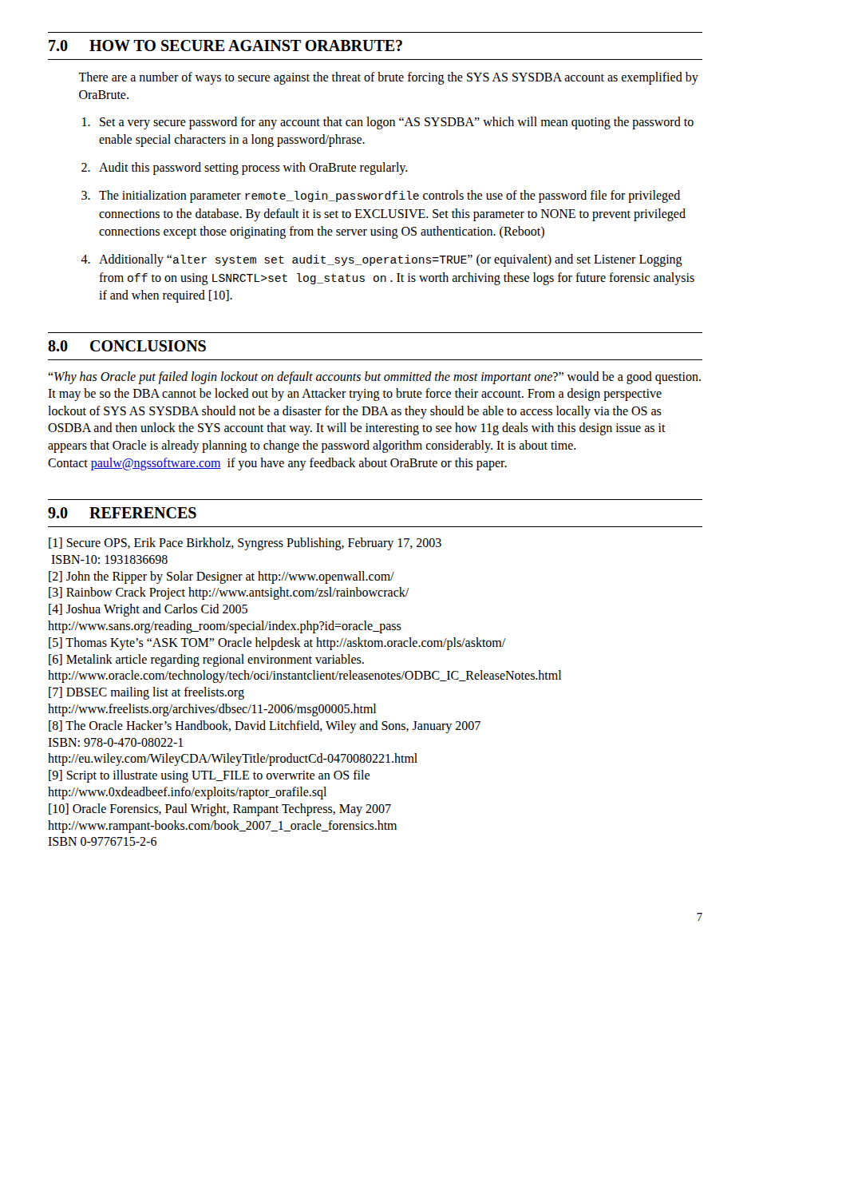7.0 HOW TO SECURE AGAINST ORABRUTE?
There are a number of ways to secure against the threat of brute forcing the SYS AS SYSDBA account as exemplified by OraBrute.
Set a very secure password for any account that can logon “AS SYSDBA” which will mean quoting the password to enable special characters in a long password/phrase.
Audit this password setting process with OraBrute regularly.
The initialization parameter remote_login_passwordfile controls the use of the password file for privileged connections to the database. By default it is set to EXCLUSIVE. Set this parameter to NONE to prevent privileged connections except those originating from the server using OS authentication. (Reboot)
Additionally “alter system set audit_sys_operations=TRUE” (or equivalent) and set Listener Logging from off to on using LSNRCTL>set log_status on . It is worth archiving these logs for future forensic analysis if and when required [10].
8.0 CONCLUSIONS
“Why has Oracle put failed login lockout on default accounts but ommitted the most important one?” would be a good question. It may be so the DBA cannot be locked out by an Attacker trying to brute force their account. From a design perspective lockout of SYS AS SYSDBA should not be a disaster for the DBA as they should be able to access locally via the OS as OSDBA and then unlock the SYS account that way. It will be interesting to see how 11g deals with this design issue as it appears that Oracle is already planning to change the password algorithm considerably. It is about time.
Contact paulw@ngssoftware.com if you have any feedback about OraBrute or this paper.
9.0 REFERENCES
[1] Secure OPS, Erik Pace Birkholz, Syngress Publishing, February 17, 2003
ISBN-10: 1931836698
[2] John the Ripper by Solar Designer at http://www.openwall.com/
[3] Rainbow Crack Project http://www.antsight.com/zsl/rainbowcrack/
[4] Joshua Wright and Carlos Cid 2005
http://www.sans.org/reading_room/special/index.php?id=oracle_pass
[5] Thomas Kyte’s “ASK TOM” Oracle helpdesk at http://asktom.oracle.com/pls/asktom/
[6] Metalink article regarding regional environment variables.
http://www.oracle.com/technology/tech/oci/instantclient/releasenotes/ODBC_IC_ReleaseNotes.html
[7] DBSEC mailing list at freelists.org
http://www.freelists.org/archives/dbsec/11-2006/msg00005.html
[8] The Oracle Hacker’s Handbook, David Litchfield, Wiley and Sons, January 2007
ISBN: 978-0-470-08022-1
http://eu.wiley.com/WileyCDA/WileyTitle/productCd-0470080221.html
[9] Script to illustrate using UTL_FILE to overwrite an OS file
http://www.0xdeadbeef.info/exploits/raptor_orafile.sql
[10] Oracle Forensics, Paul Wright, Rampant Techpress, May 2007
http://www.rampant-books.com/book_2007_1_oracle_forensics.htm
ISBN 0-9776715-2-6
7